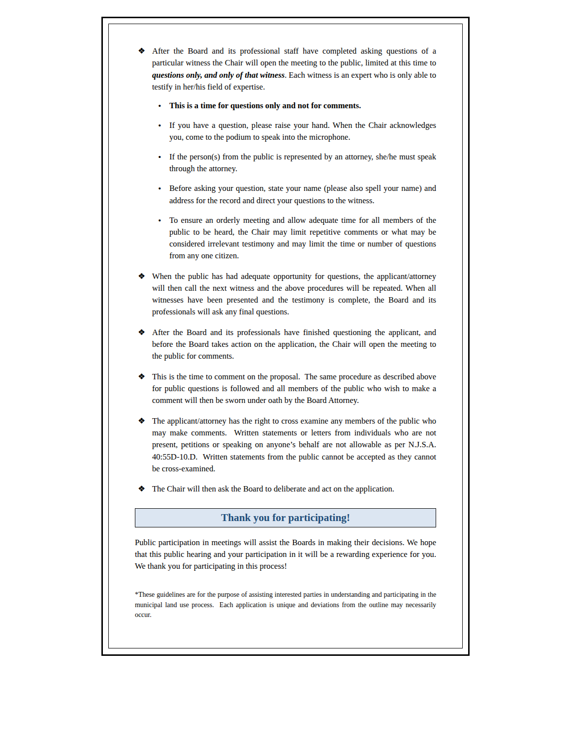After the Board and its professional staff have completed asking questions of a particular witness the Chair will open the meeting to the public, limited at this time to questions only, and only of that witness. Each witness is an expert who is only able to testify in her/his field of expertise.
This is a time for questions only and not for comments.
If you have a question, please raise your hand. When the Chair acknowledges you, come to the podium to speak into the microphone.
If the person(s) from the public is represented by an attorney, she/he must speak through the attorney.
Before asking your question, state your name (please also spell your name) and address for the record and direct your questions to the witness.
To ensure an orderly meeting and allow adequate time for all members of the public to be heard, the Chair may limit repetitive comments or what may be considered irrelevant testimony and may limit the time or number of questions from any one citizen.
When the public has had adequate opportunity for questions, the applicant/attorney will then call the next witness and the above procedures will be repeated. When all witnesses have been presented and the testimony is complete, the Board and its professionals will ask any final questions.
After the Board and its professionals have finished questioning the applicant, and before the Board takes action on the application, the Chair will open the meeting to the public for comments.
This is the time to comment on the proposal. The same procedure as described above for public questions is followed and all members of the public who wish to make a comment will then be sworn under oath by the Board Attorney.
The applicant/attorney has the right to cross examine any members of the public who may make comments. Written statements or letters from individuals who are not present, petitions or speaking on anyone’s behalf are not allowable as per N.J.S.A. 40:55D-10.D. Written statements from the public cannot be accepted as they cannot be cross-examined.
The Chair will then ask the Board to deliberate and act on the application.
Thank you for participating!
Public participation in meetings will assist the Boards in making their decisions. We hope that this public hearing and your participation in it will be a rewarding experience for you. We thank you for participating in this process!
*These guidelines are for the purpose of assisting interested parties in understanding and participating in the municipal land use process. Each application is unique and deviations from the outline may necessarily occur.